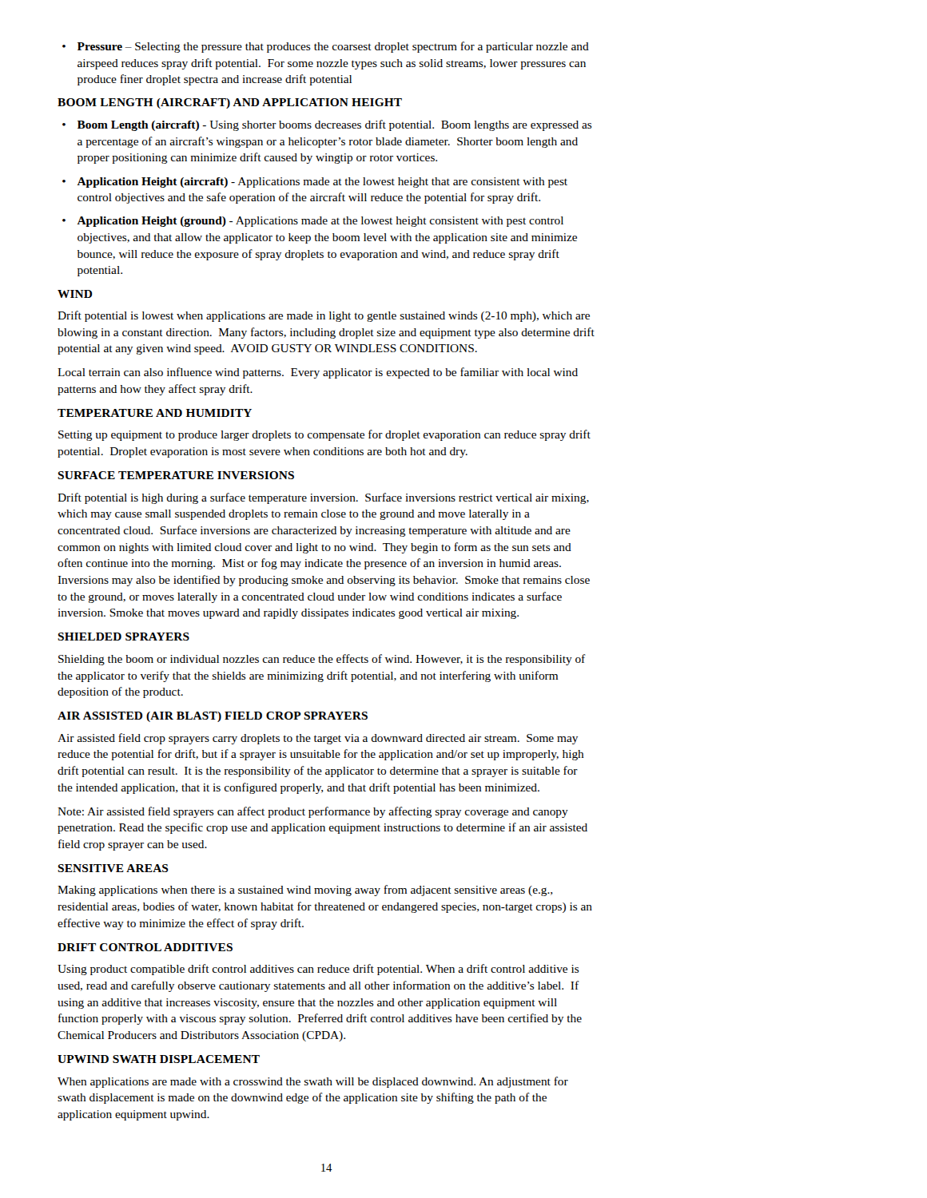Pressure – Selecting the pressure that produces the coarsest droplet spectrum for a particular nozzle and airspeed reduces spray drift potential. For some nozzle types such as solid streams, lower pressures can produce finer droplet spectra and increase drift potential
Boom Length (Aircraft) and Application Height
Boom Length (aircraft) - Using shorter booms decreases drift potential. Boom lengths are expressed as a percentage of an aircraft’s wingspan or a helicopter’s rotor blade diameter. Shorter boom length and proper positioning can minimize drift caused by wingtip or rotor vortices.
Application Height (aircraft) - Applications made at the lowest height that are consistent with pest control objectives and the safe operation of the aircraft will reduce the potential for spray drift.
Application Height (ground) - Applications made at the lowest height consistent with pest control objectives, and that allow the applicator to keep the boom level with the application site and minimize bounce, will reduce the exposure of spray droplets to evaporation and wind, and reduce spray drift potential.
Wind
Drift potential is lowest when applications are made in light to gentle sustained winds (2-10 mph), which are blowing in a constant direction. Many factors, including droplet size and equipment type also determine drift potential at any given wind speed. AVOID GUSTY OR WINDLESS CONDITIONS.
Local terrain can also influence wind patterns. Every applicator is expected to be familiar with local wind patterns and how they affect spray drift.
Temperature and Humidity
Setting up equipment to produce larger droplets to compensate for droplet evaporation can reduce spray drift potential. Droplet evaporation is most severe when conditions are both hot and dry.
Surface Temperature Inversions
Drift potential is high during a surface temperature inversion. Surface inversions restrict vertical air mixing, which may cause small suspended droplets to remain close to the ground and move laterally in a concentrated cloud. Surface inversions are characterized by increasing temperature with altitude and are common on nights with limited cloud cover and light to no wind. They begin to form as the sun sets and often continue into the morning. Mist or fog may indicate the presence of an inversion in humid areas. Inversions may also be identified by producing smoke and observing its behavior. Smoke that remains close to the ground, or moves laterally in a concentrated cloud under low wind conditions indicates a surface inversion. Smoke that moves upward and rapidly dissipates indicates good vertical air mixing.
Shielded Sprayers
Shielding the boom or individual nozzles can reduce the effects of wind. However, it is the responsibility of the applicator to verify that the shields are minimizing drift potential, and not interfering with uniform deposition of the product.
Air Assisted (Air Blast) Field Crop Sprayers
Air assisted field crop sprayers carry droplets to the target via a downward directed air stream. Some may reduce the potential for drift, but if a sprayer is unsuitable for the application and/or set up improperly, high drift potential can result. It is the responsibility of the applicator to determine that a sprayer is suitable for the intended application, that it is configured properly, and that drift potential has been minimized.
Note: Air assisted field sprayers can affect product performance by affecting spray coverage and canopy penetration. Read the specific crop use and application equipment instructions to determine if an air assisted field crop sprayer can be used.
Sensitive Areas
Making applications when there is a sustained wind moving away from adjacent sensitive areas (e.g., residential areas, bodies of water, known habitat for threatened or endangered species, non-target crops) is an effective way to minimize the effect of spray drift.
Drift Control Additives
Using product compatible drift control additives can reduce drift potential. When a drift control additive is used, read and carefully observe cautionary statements and all other information on the additive’s label. If using an additive that increases viscosity, ensure that the nozzles and other application equipment will function properly with a viscous spray solution. Preferred drift control additives have been certified by the Chemical Producers and Distributors Association (CPDA).
Upwind Swath Displacement
When applications are made with a crosswind the swath will be displaced downwind. An adjustment for swath displacement is made on the downwind edge of the application site by shifting the path of the application equipment upwind.
14